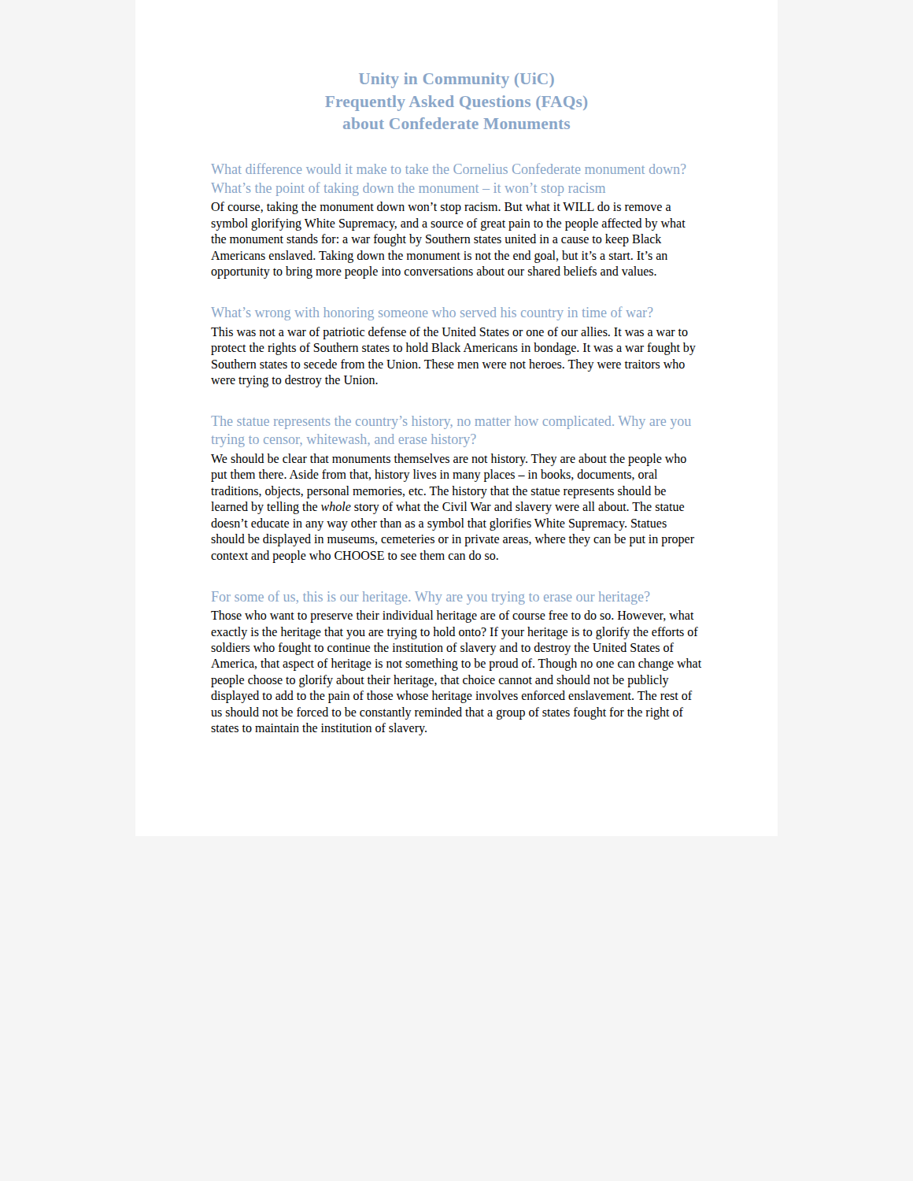Unity in Community (UiC) Frequently Asked Questions (FAQs) about Confederate Monuments
What difference would it make to take the Cornelius Confederate monument down? What’s the point of taking down the monument – it won’t stop racism
Of course, taking the monument down won’t stop racism. But what it WILL do is remove a symbol glorifying White Supremacy, and a source of great pain to the people affected by what the monument stands for: a war fought by Southern states united in a cause to keep Black Americans enslaved. Taking down the monument is not the end goal, but it’s a start. It’s an opportunity to bring more people into conversations about our shared beliefs and values.
What’s wrong with honoring someone who served his country in time of war?
This was not a war of patriotic defense of the United States or one of our allies. It was a war to protect the rights of Southern states to hold Black Americans in bondage. It was a war fought by Southern states to secede from the Union. These men were not heroes. They were traitors who were trying to destroy the Union.
The statue represents the country’s history, no matter how complicated. Why are you trying to censor, whitewash, and erase history?
We should be clear that monuments themselves are not history. They are about the people who put them there. Aside from that, history lives in many places – in books, documents, oral traditions, objects, personal memories, etc. The history that the statue represents should be learned by telling the whole story of what the Civil War and slavery were all about. The statue doesn’t educate in any way other than as a symbol that glorifies White Supremacy. Statues should be displayed in museums, cemeteries or in private areas, where they can be put in proper context and people who CHOOSE to see them can do so.
For some of us, this is our heritage. Why are you trying to erase our heritage?
Those who want to preserve their individual heritage are of course free to do so. However, what exactly is the heritage that you are trying to hold onto? If your heritage is to glorify the efforts of soldiers who fought to continue the institution of slavery and to destroy the United States of America, that aspect of heritage is not something to be proud of. Though no one can change what people choose to glorify about their heritage, that choice cannot and should not be publicly displayed to add to the pain of those whose heritage involves enforced enslavement. The rest of us should not be forced to be constantly reminded that a group of states fought for the right of states to maintain the institution of slavery.